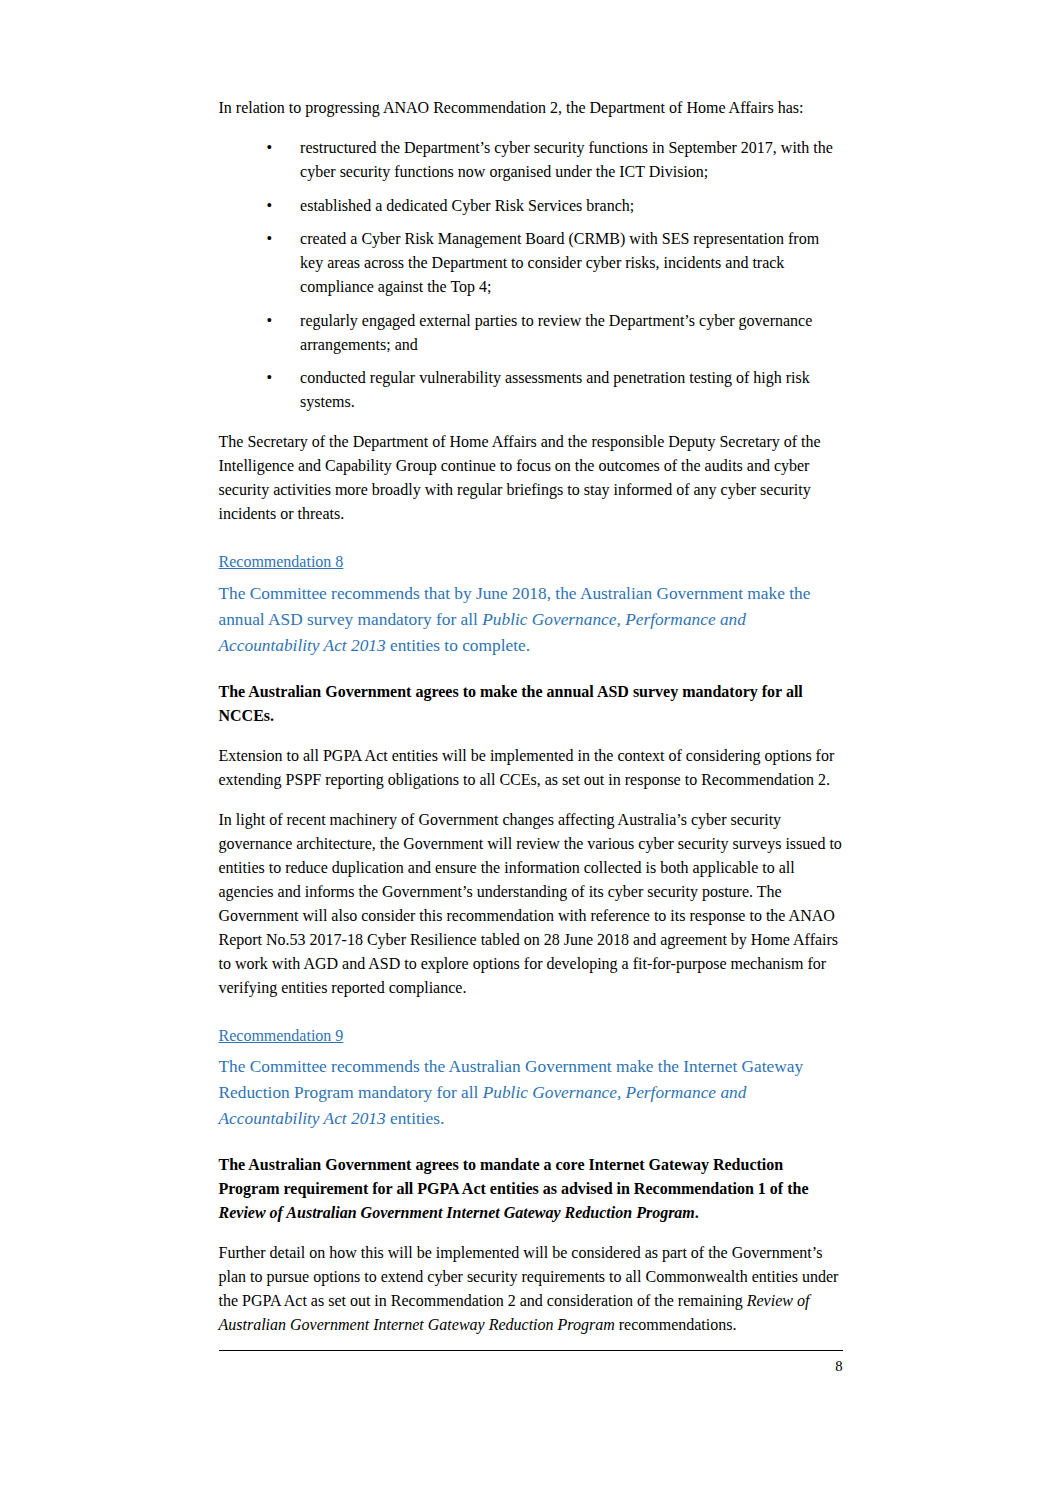In relation to progressing ANAO Recommendation 2, the Department of Home Affairs has:
restructured the Department’s cyber security functions in September 2017, with the cyber security functions now organised under the ICT Division;
established a dedicated Cyber Risk Services branch;
created a Cyber Risk Management Board (CRMB) with SES representation from key areas across the Department to consider cyber risks, incidents and track compliance against the Top 4;
regularly engaged external parties to review the Department’s cyber governance arrangements; and
conducted regular vulnerability assessments and penetration testing of high risk systems.
The Secretary of the Department of Home Affairs and the responsible Deputy Secretary of the Intelligence and Capability Group continue to focus on the outcomes of the audits and cyber security activities more broadly with regular briefings to stay informed of any cyber security incidents or threats.
Recommendation 8
The Committee recommends that by June 2018, the Australian Government make the annual ASD survey mandatory for all Public Governance, Performance and Accountability Act 2013 entities to complete.
The Australian Government agrees to make the annual ASD survey mandatory for all NCCEs.
Extension to all PGPA Act entities will be implemented in the context of considering options for extending PSPF reporting obligations to all CCEs, as set out in response to Recommendation 2.
In light of recent machinery of Government changes affecting Australia’s cyber security governance architecture, the Government will review the various cyber security surveys issued to entities to reduce duplication and ensure the information collected is both applicable to all agencies and informs the Government’s understanding of its cyber security posture. The Government will also consider this recommendation with reference to its response to the ANAO Report No.53 2017-18 Cyber Resilience tabled on 28 June 2018 and agreement by Home Affairs to work with AGD and ASD to explore options for developing a fit-for-purpose mechanism for verifying entities reported compliance.
Recommendation 9
The Committee recommends the Australian Government make the Internet Gateway Reduction Program mandatory for all Public Governance, Performance and Accountability Act 2013 entities.
The Australian Government agrees to mandate a core Internet Gateway Reduction Program requirement for all PGPA Act entities as advised in Recommendation 1 of the Review of Australian Government Internet Gateway Reduction Program.
Further detail on how this will be implemented will be considered as part of the Government’s plan to pursue options to extend cyber security requirements to all Commonwealth entities under the PGPA Act as set out in Recommendation 2 and consideration of the remaining Review of Australian Government Internet Gateway Reduction Program recommendations.
8